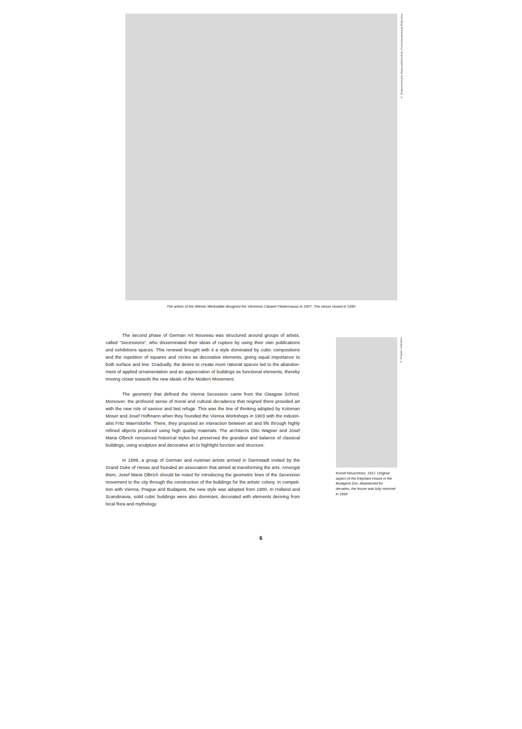© Österreichische Nationalbibliothek, Portraitsammlung Bildarchiv
The artists of the Wiener Werkstätte designed the Viennese Cabaret Fledermauss in 1907. The venue closed in 1950
The second phase of German Art Nouveau was structured around groups of artists, called “Secessions”, who disseminated their ideas of rupture by using their own publications and exhibitions spaces. This renewal brought with it a style dominated by cubic compositions and the repetition of squares and circles as decorative elements, giving equal importance to both surface and line. Gradually, the desire to create more rational spaces led to the abandonment of applied ornamentation and an appreciation of buildings as functional elements, thereby moving closer towards the new ideals of the Modern Movement.
The geometry that defined the Vienna Secession came from the Glasgow School. Moreover, the profound sense of moral and cultural decadence that reigned there provided art with the new role of saviour and last refuge. This was the line of thinking adopted by Koloman Moser and Josef Hoffmann when they founded the Vienna Workshops in 1903 with the industrialist Fritz Waerndorfer. There, they proposed an interaction between art and life through highly refined objects produced using high quality materials. The architects Otto Wagner and Josef Maria Olbrich renounced historical styles but preserved the grandeur and balance of classical buildings, using sculpture and decorative art to highlight function and structure.
In 1899, a group of German and Austrian artists arrived in Darmstadt invited by the Grand Duke of Hesse and founded an association that aimed at transforming the arts. Amongst them, Josef Maria Olbrich should be noted for introducing the geometric lines of the Secession movement to the city through the construction of the buildings for the artists' colony. In competition with Vienna, Prague and Budapest, the new style was adopted from 1900. In Holland and Scandinavia, solid cubic buildings were also dominant, decorated with elements deriving from local flora and mythology.
© Private collection
Kornél Neuschloss, 1912. Original aspect of the Elephant House in the Budapest Zoo. Abandoned for decades, the house was fully restored in 1999
6